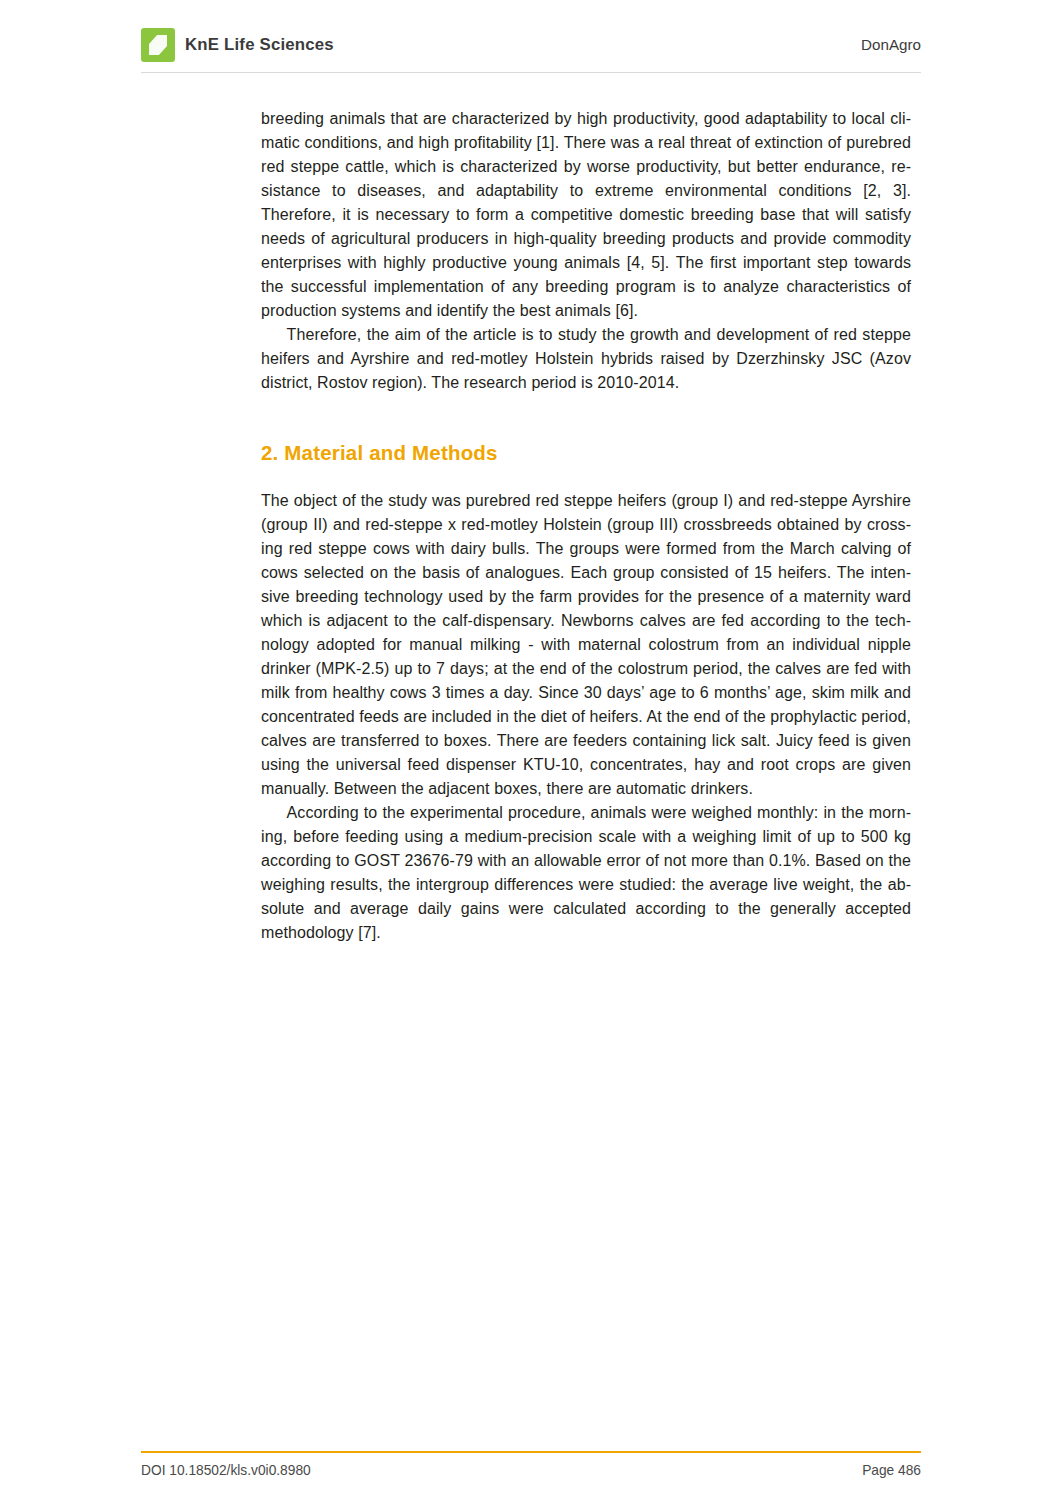KnE Life Sciences
DonAgro
breeding animals that are characterized by high productivity, good adaptability to local climatic conditions, and high profitability [1]. There was a real threat of extinction of purebred red steppe cattle, which is characterized by worse productivity, but better endurance, resistance to diseases, and adaptability to extreme environmental conditions [2, 3]. Therefore, it is necessary to form a competitive domestic breeding base that will satisfy needs of agricultural producers in high-quality breeding products and provide commodity enterprises with highly productive young animals [4, 5]. The first important step towards the successful implementation of any breeding program is to analyze characteristics of production systems and identify the best animals [6].
Therefore, the aim of the article is to study the growth and development of red steppe heifers and Ayrshire and red-motley Holstein hybrids raised by Dzerzhinsky JSC (Azov district, Rostov region). The research period is 2010-2014.
2. Material and Methods
The object of the study was purebred red steppe heifers (group I) and red-steppe Ayrshire (group II) and red-steppe x red-motley Holstein (group III) crossbreeds obtained by crossing red steppe cows with dairy bulls. The groups were formed from the March calving of cows selected on the basis of analogues. Each group consisted of 15 heifers. The intensive breeding technology used by the farm provides for the presence of a maternity ward which is adjacent to the calf-dispensary. Newborns calves are fed according to the technology adopted for manual milking - with maternal colostrum from an individual nipple drinker (MPK-2.5) up to 7 days; at the end of the colostrum period, the calves are fed with milk from healthy cows 3 times a day. Since 30 days’ age to 6 months’ age, skim milk and concentrated feeds are included in the diet of heifers. At the end of the prophylactic period, calves are transferred to boxes. There are feeders containing lick salt. Juicy feed is given using the universal feed dispenser KTU-10, concentrates, hay and root crops are given manually. Between the adjacent boxes, there are automatic drinkers.
According to the experimental procedure, animals were weighed monthly: in the morning, before feeding using a medium-precision scale with a weighing limit of up to 500 kg according to GOST 23676-79 with an allowable error of not more than 0.1%. Based on the weighing results, the intergroup differences were studied: the average live weight, the absolute and average daily gains were calculated according to the generally accepted methodology [7].
DOI 10.18502/kls.v0i0.8980 Page 486